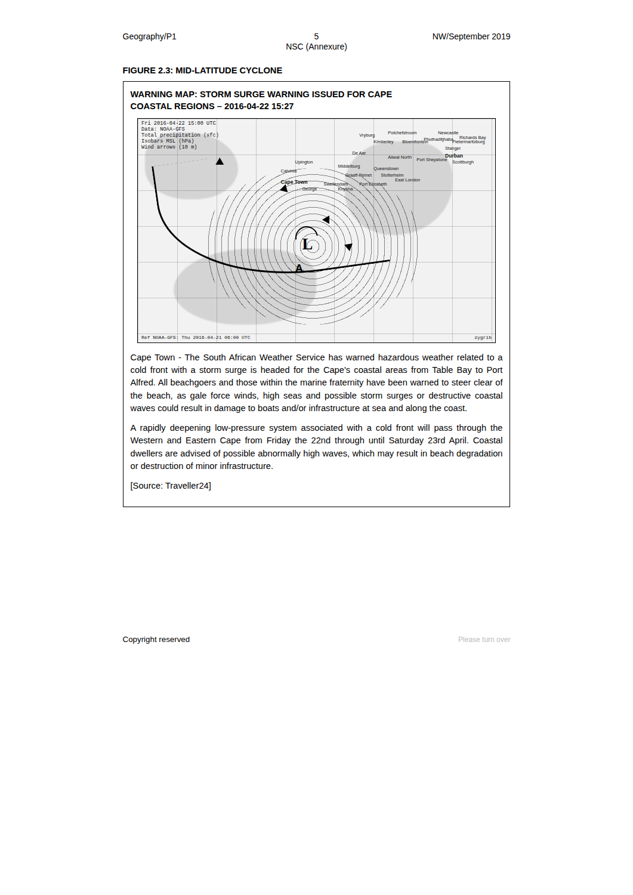Geography/P1
5 NSC (Annexure)
NW/September 2019
FIGURE 2.3: MID-LATITUDE CYCLONE
WARNING MAP: STORM SURGE WARNING ISSUED FOR CAPE
COASTAL REGIONS – 2016-04-22 15:27
L
A
Fri 2016-04-22 15:00 UTC Data: NOAA-GFS Total precipitation (sfc) Isobars MSL (hPa) Wind arrows (10 m)
Vryburg Potchefstroom Newcastle Kimberley Bloemfontein Phuthaditjhaba Pietermaritzburg Richards Bay Stanger Durban Scottburgh De Aar Aliwal North Port Shepstone Upington Calvinia Middelburg Queenstown Graaff-Reinet Stutterheim East London Cape Town Swellendam Port Elizabeth George Knysna
Ref NOAA-GFS: Thu 2016-04-21 06:00 UTC
zygrib
Cape Town - The South African Weather Service has warned hazardous weather related to a cold front with a storm surge is headed for the Cape's coastal areas from Table Bay to Port Alfred. All beachgoers and those within the marine fraternity have been warned to steer clear of the beach, as gale force winds, high seas and possible storm surges or destructive coastal waves could result in damage to boats and/or infrastructure at sea and along the coast.
A rapidly deepening low-pressure system associated with a cold front will pass through the Western and Eastern Cape from Friday the 22nd through until Saturday 23rd April. Coastal dwellers are advised of possible abnormally high waves, which may result in beach degradation or destruction of minor infrastructure.
[Source: Traveller24]
Copyright reserved
Please turn over